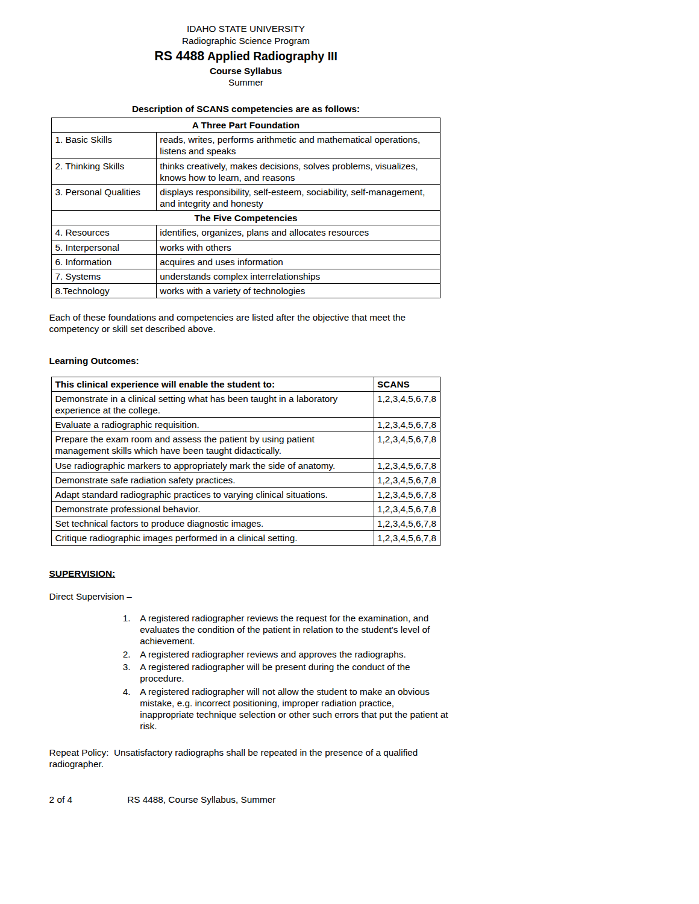IDAHO STATE UNIVERSITY
Radiographic Science Program
RS 4488 Applied Radiography III
Course Syllabus
Summer
Description of SCANS competencies are as follows:
| A Three Part Foundation |
| --- |
| 1. Basic Skills | reads, writes, performs arithmetic and mathematical operations, listens and speaks |
| 2. Thinking Skills | thinks creatively, makes decisions, solves problems, visualizes, knows how to learn, and reasons |
| 3. Personal Qualities | displays responsibility, self-esteem, sociability, self-management, and integrity and honesty |
| The Five Competencies |
| 4. Resources | identifies, organizes, plans and allocates resources |
| 5. Interpersonal | works with others |
| 6. Information | acquires and uses information |
| 7. Systems | understands complex interrelationships |
| 8.Technology | works with a variety of technologies |
Each of these foundations and competencies are listed after the objective that meet the competency or skill set described above.
Learning Outcomes:
| This clinical experience will enable the student to: | SCANS |
| --- | --- |
| Demonstrate in a clinical setting what has been taught in a laboratory experience at the college. | 1,2,3,4,5,6,7,8 |
| Evaluate a radiographic requisition. | 1,2,3,4,5,6,7,8 |
| Prepare the exam room and assess the patient by using patient management skills which have been taught didactically. | 1,2,3,4,5,6,7,8 |
| Use radiographic markers to appropriately mark the side of anatomy. | 1,2,3,4,5,6,7,8 |
| Demonstrate safe radiation safety practices. | 1,2,3,4,5,6,7,8 |
| Adapt standard radiographic practices to varying clinical situations. | 1,2,3,4,5,6,7,8 |
| Demonstrate professional behavior. | 1,2,3,4,5,6,7,8 |
| Set technical factors to produce diagnostic images. | 1,2,3,4,5,6,7,8 |
| Critique radiographic images performed in a clinical setting. | 1,2,3,4,5,6,7,8 |
SUPERVISION:
Direct Supervision –
A registered radiographer reviews the request for the examination, and evaluates the condition of the patient in relation to the student's level of achievement.
A registered radiographer reviews and approves the radiographs.
A registered radiographer will be present during the conduct of the procedure.
A registered radiographer will not allow the student to make an obvious mistake, e.g. incorrect positioning, improper radiation practice, inappropriate technique selection or other such errors that put the patient at risk.
Repeat Policy: Unsatisfactory radiographs shall be repeated in the presence of a qualified radiographer.
2 of 4
RS 4488, Course Syllabus, Summer